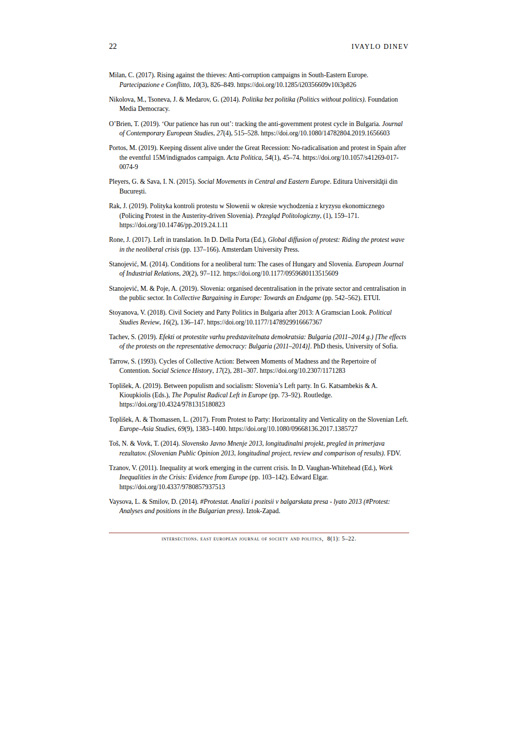22
Ivaylo Dinev
Milan, C. (2017). Rising against the thieves: Anti-corruption campaigns in South-Eastern Europe. Partecipazione e Conflitto, 10(3), 826–849. https://doi.org/10.1285/i20356609v10i3p826
Nikolova, M., Tsoneva, J. & Medarov, G. (2014). Politika bez politika (Politics without politics). Foundation Media Democracy.
O’Brien, T. (2019). ‘Our patience has run out’: tracking the anti-government protest cycle in Bulgaria. Journal of Contemporary European Studies, 27(4), 515–528. https://doi.org/10.1080/14782804.2019.1656603
Portos, M. (2019). Keeping dissent alive under the Great Recession: No-radicalisation and protest in Spain after the eventful 15M/indignados campaign. Acta Politica, 54(1), 45–74. https://doi.org/10.1057/s41269-017-0074-9
Pleyers, G. & Sava, I. N. (2015). Social Movements in Central and Eastern Europe. Editura Universităţii din Bucureşti.
Rak, J. (2019). Polityka kontroli protestu w Słowenii w okresie wychodzenia z kryzysu ekonomicznego (Policing Protest in the Austerity-driven Slovenia). Przegląd Politologiczny, (1), 159–171. https://doi.org/10.14746/pp.2019.24.1.11
Rone, J. (2017). Left in translation. In D. Della Porta (Ed.), Global diffusion of protest: Riding the protest wave in the neoliberal crisis (pp. 137–166). Amsterdam University Press.
Stanojević, M. (2014). Conditions for a neoliberal turn: The cases of Hungary and Slovenia. European Journal of Industrial Relations, 20(2), 97–112. https://doi.org/10.1177/0959680113515609
Stanojević, M. & Poje, A. (2019). Slovenia: organised decentralisation in the private sector and centralisation in the public sector. In Collective Bargaining in Europe: Towards an Endgame (pp. 542–562). ETUI.
Stoyanova, V. (2018). Civil Society and Party Politics in Bulgaria after 2013: A Gramscian Look. Political Studies Review, 16(2), 136–147. https://doi.org/10.1177/1478929916667367
Tachev, S. (2019). Efekti ot protestite varhu predstavitelnata demokratsia: Bulgaria (2011–2014 g.) [The effects of the protests on the representative democracy: Bulgaria (2011–2014)]. PhD thesis, University of Sofia.
Tarrow, S. (1993). Cycles of Collective Action: Between Moments of Madness and the Repertoire of Contention. Social Science History, 17(2), 281–307. https://doi.org/10.2307/1171283
Toplišek, A. (2019). Between populism and socialism: Slovenia’s Left party. In G. Katsambekis & A. Kioupkiolis (Eds.), The Populist Radical Left in Europe (pp. 73–92). Routledge. https://doi.org/10.4324/9781315180823
Toplišek, A. & Thomassen, L. (2017). From Protest to Party: Horizontality and Verticality on the Slovenian Left. Europe–Asia Studies, 69(9), 1383–1400. https://doi.org/10.1080/09668136.2017.1385727
Toš, N. & Vovk, T. (2014). Slovensko Javno Mnenje 2013, longitudinalni projekt, pregled in primerjava rezultatov. (Slovenian Public Opinion 2013, longitudinal project, review and comparison of results). FDV.
Tzanov, V. (2011). Inequality at work emerging in the current crisis. In D. Vaughan-Whitehead (Ed.), Work Inequalities in the Crisis: Evidence from Europe (pp. 103–142). Edward Elgar. https://doi.org/10.4337/9780857937513
Vaysova, L. & Smilov, D. (2014). #Protestat. Analizi i pozitsii v balgarskata presa - lyato 2013 (#Protest: Analyses and positions in the Bulgarian press). Iztok-Zapad.
intersections. east european journal of society and politics, 8(1): 5–22.